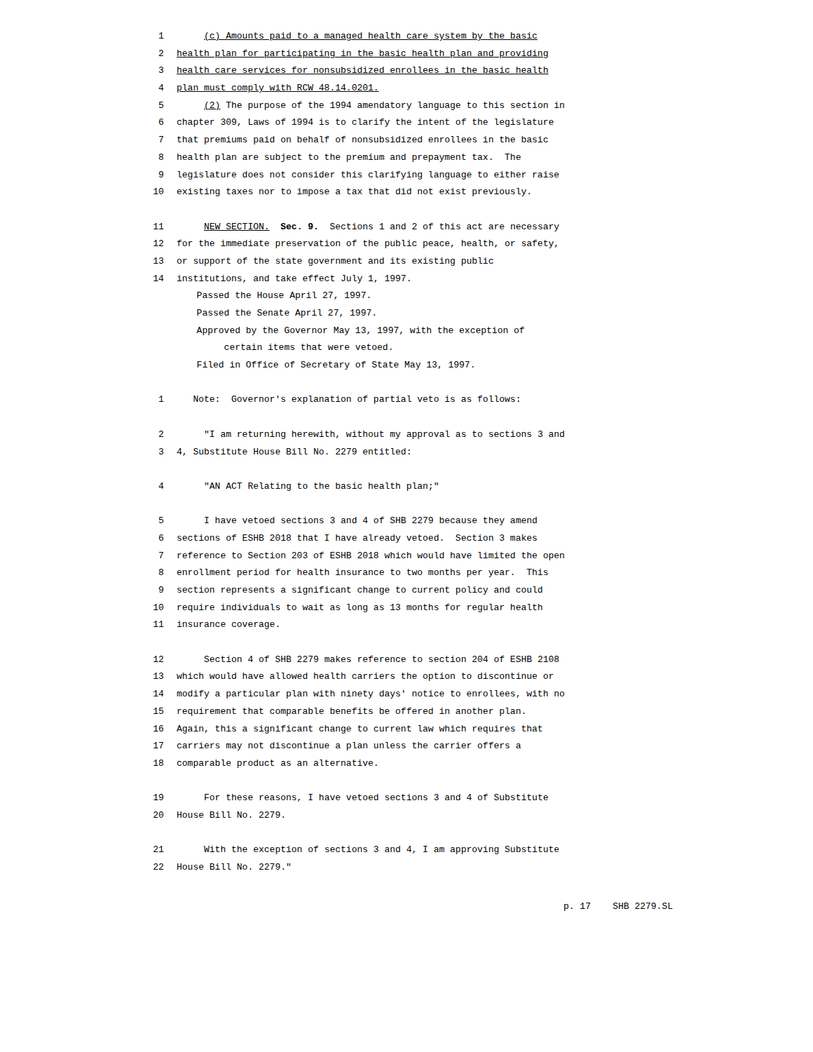1 (c) Amounts paid to a managed health care system by the basic
2 health plan for participating in the basic health plan and providing
3 health care services for nonsubsidized enrollees in the basic health
4 plan must comply with RCW 48.14.0201.
5 (2) The purpose of the 1994 amendatory language to this section in
6 chapter 309, Laws of 1994 is to clarify the intent of the legislature
7 that premiums paid on behalf of nonsubsidized enrollees in the basic
8 health plan are subject to the premium and prepayment tax. The
9 legislature does not consider this clarifying language to either raise
10 existing taxes nor to impose a tax that did not exist previously.
11 NEW SECTION. Sec. 9. Sections 1 and 2 of this act are necessary
12 for the immediate preservation of the public peace, health, or safety,
13 or support of the state government and its existing public
14 institutions, and take effect July 1, 1997.
Passed the House April 27, 1997. Passed the Senate April 27, 1997. Approved by the Governor May 13, 1997, with the exception of certain items that were vetoed. Filed in Office of Secretary of State May 13, 1997.
1 Note: Governor's explanation of partial veto is as follows:
2 "I am returning herewith, without my approval as to sections 3 and
34, Substitute House Bill No. 2279 entitled:
4 "AN ACT Relating to the basic health plan;"
5 I have vetoed sections 3 and 4 of SHB 2279 because they amend
6 sections of ESHB 2018 that I have already vetoed. Section 3 makes
7 reference to Section 203 of ESHB 2018 which would have limited the open
8 enrollment period for health insurance to two months per year. This
9 section represents a significant change to current policy and could
10 require individuals to wait as long as 13 months for regular health
11 insurance coverage.
12 Section 4 of SHB 2279 makes reference to section 204 of ESHB 2108
13 which would have allowed health carriers the option to discontinue or
14 modify a particular plan with ninety days' notice to enrollees, with no
15 requirement that comparable benefits be offered in another plan.
16 Again, this a significant change to current law which requires that
17 carriers may not discontinue a plan unless the carrier offers a
18 comparable product as an alternative.
19 For these reasons, I have vetoed sections 3 and 4 of Substitute
20 House Bill No. 2279.
21 With the exception of sections 3 and 4, I am approving Substitute
22 House Bill No. 2279."
p. 17 SHB 2279.SL